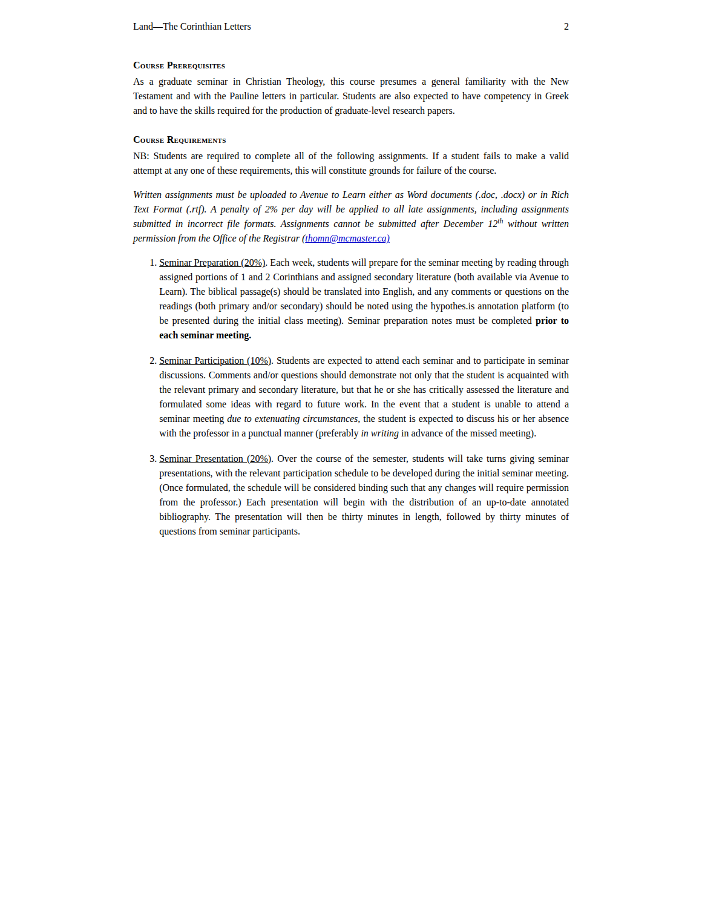Land—The Corinthian Letters 2
Course Prerequisites
As a graduate seminar in Christian Theology, this course presumes a general familiarity with the New Testament and with the Pauline letters in particular. Students are also expected to have competency in Greek and to have the skills required for the production of graduate-level research papers.
Course Requirements
NB: Students are required to complete all of the following assignments. If a student fails to make a valid attempt at any one of these requirements, this will constitute grounds for failure of the course.
Written assignments must be uploaded to Avenue to Learn either as Word documents (.doc, .docx) or in Rich Text Format (.rtf). A penalty of 2% per day will be applied to all late assignments, including assignments submitted in incorrect file formats. Assignments cannot be submitted after December 12th without written permission from the Office of the Registrar (thomn@mcmaster.ca)
Seminar Preparation (20%). Each week, students will prepare for the seminar meeting by reading through assigned portions of 1 and 2 Corinthians and assigned secondary literature (both available via Avenue to Learn). The biblical passage(s) should be translated into English, and any comments or questions on the readings (both primary and/or secondary) should be noted using the hypothes.is annotation platform (to be presented during the initial class meeting). Seminar preparation notes must be completed prior to each seminar meeting.
Seminar Participation (10%). Students are expected to attend each seminar and to participate in seminar discussions. Comments and/or questions should demonstrate not only that the student is acquainted with the relevant primary and secondary literature, but that he or she has critically assessed the literature and formulated some ideas with regard to future work. In the event that a student is unable to attend a seminar meeting due to extenuating circumstances, the student is expected to discuss his or her absence with the professor in a punctual manner (preferably in writing in advance of the missed meeting).
Seminar Presentation (20%). Over the course of the semester, students will take turns giving seminar presentations, with the relevant participation schedule to be developed during the initial seminar meeting. (Once formulated, the schedule will be considered binding such that any changes will require permission from the professor.) Each presentation will begin with the distribution of an up-to-date annotated bibliography. The presentation will then be thirty minutes in length, followed by thirty minutes of questions from seminar participants.